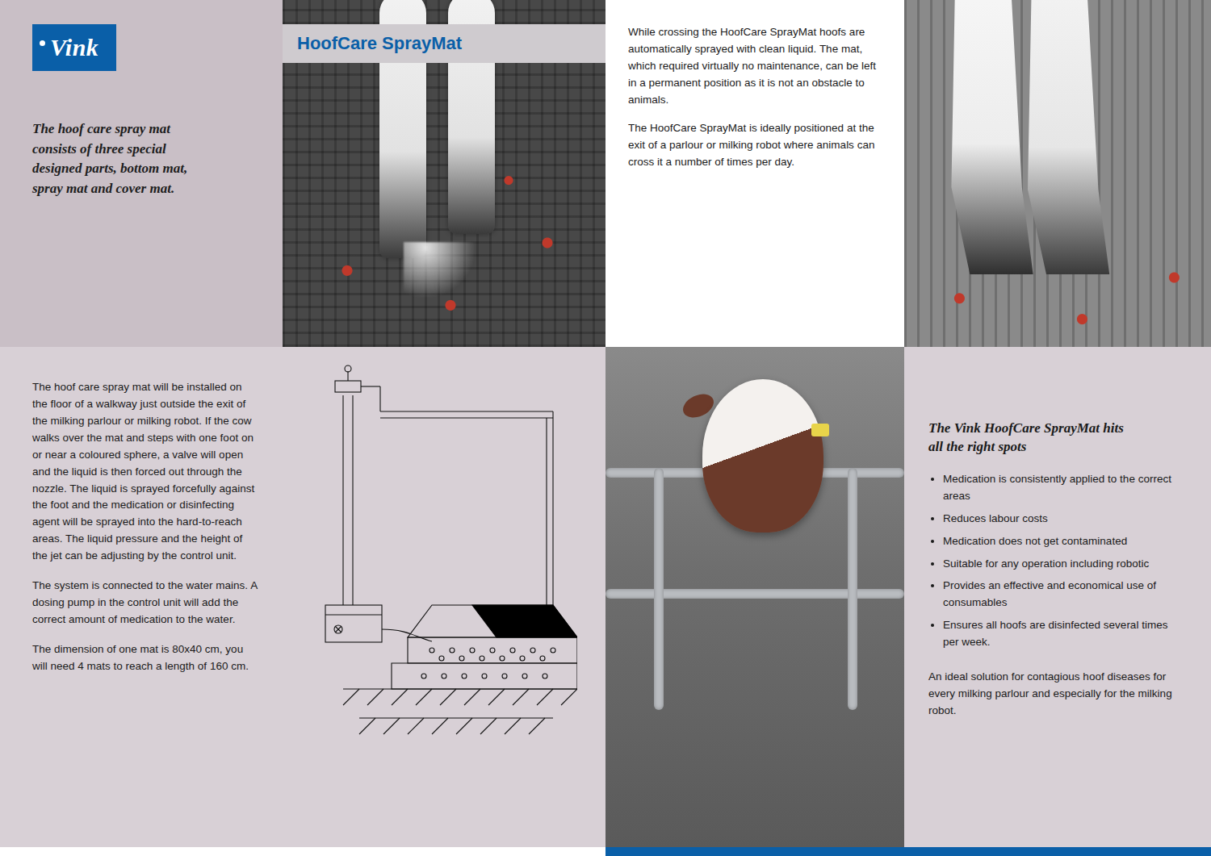Vink
The hoof care spray mat
consists of three special
designed parts, bottom mat,
spray mat and cover mat.
HoofCare SprayMat
While crossing the HoofCare SprayMat hoofs are automatically sprayed with clean liquid. The mat, which required virtually no maintenance, can be left in a permanent position as it is not an obstacle to animals.
The HoofCare SprayMat is ideally positioned at the exit of a parlour or milking robot where animals can cross it a number of times per day.
The hoof care spray mat will be installed on the floor of a walkway just outside the exit of the milking parlour or milking robot. If the cow walks over the mat and steps with one foot on or near a coloured sphere, a valve will open and the liquid is then forced out through the nozzle. The liquid is sprayed forcefully against the foot and the medication or disinfecting agent will be sprayed into the hard-to-reach areas. The liquid pressure and the height of the jet can be adjusting by the control unit.
The system is connected to the water mains. A dosing pump in the control unit will add the correct amount of medication to the water.
The dimension of one mat is 80x40 cm, you will need 4 mats to reach a length of 160 cm.
The Vink HoofCare SprayMat hits
all the right spots
Medication is consistently applied to the correct areas
Reduces labour costs
Medication does not get contaminated
Suitable for any operation including robotic
Provides an effective and economical use of consumables
Ensures all hoofs are disinfected several times per week.
An ideal solution for contagious hoof diseases for every milking parlour and especially for the milking robot.